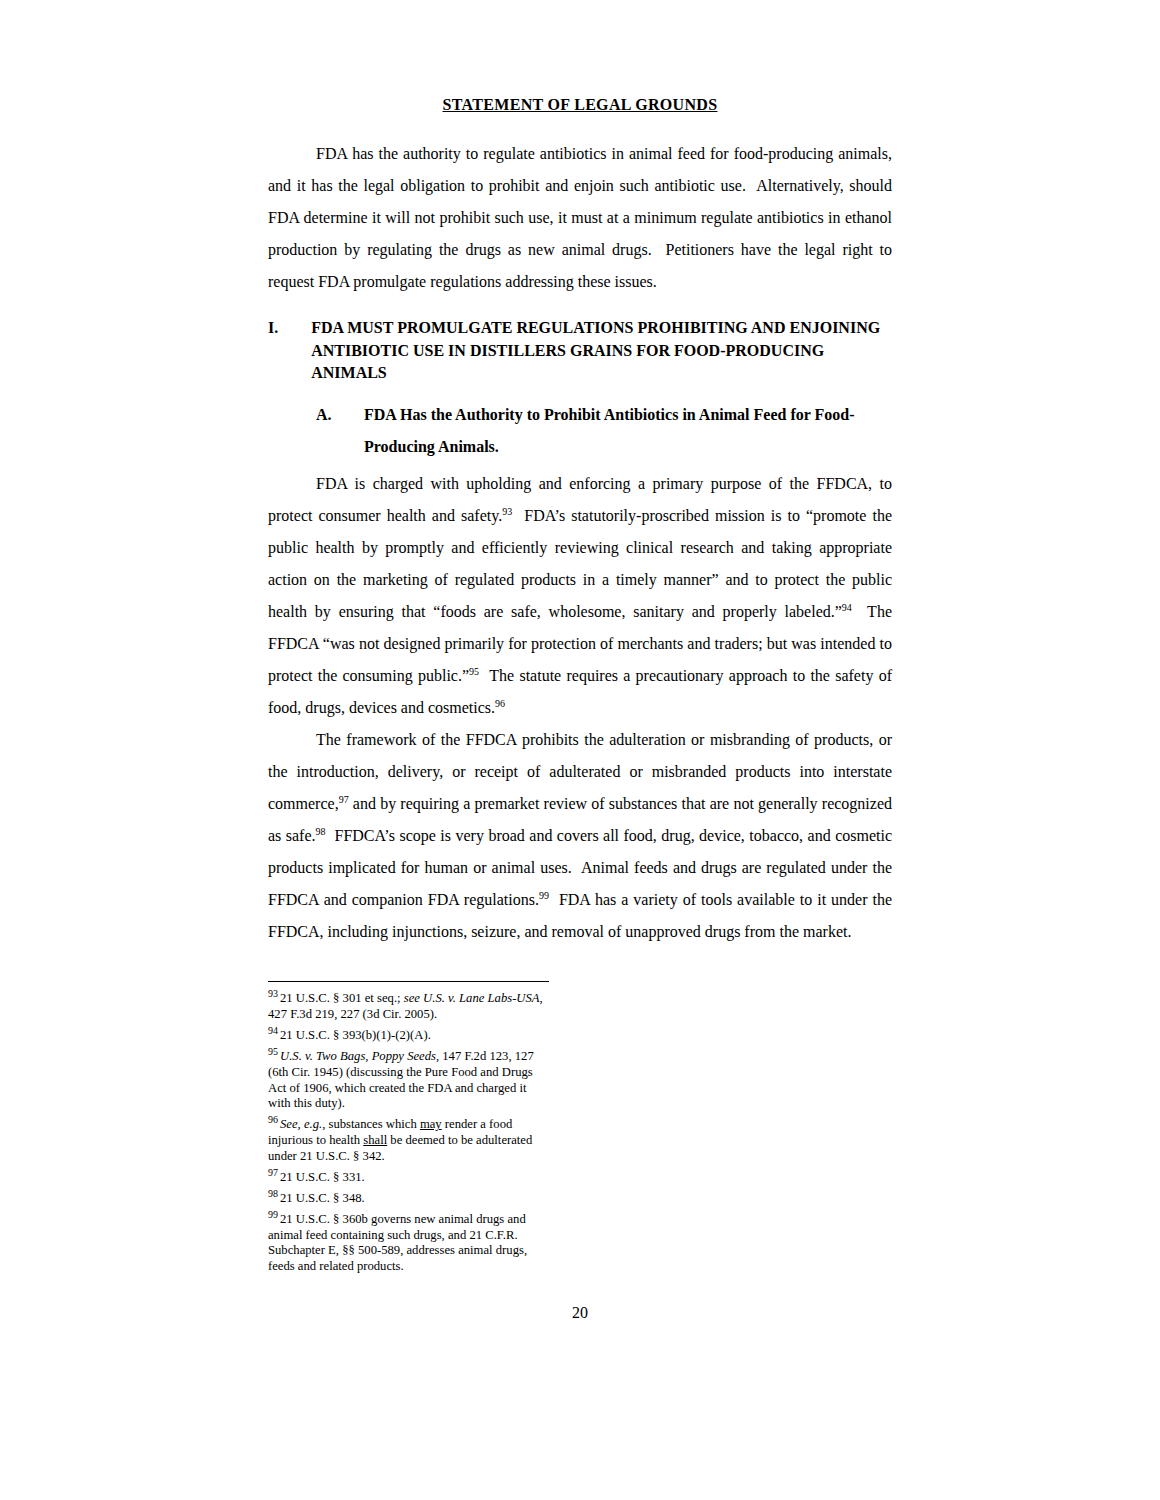STATEMENT OF LEGAL GROUNDS
FDA has the authority to regulate antibiotics in animal feed for food-producing animals, and it has the legal obligation to prohibit and enjoin such antibiotic use. Alternatively, should FDA determine it will not prohibit such use, it must at a minimum regulate antibiotics in ethanol production by regulating the drugs as new animal drugs. Petitioners have the legal right to request FDA promulgate regulations addressing these issues.
I. FDA MUST PROMULGATE REGULATIONS PROHIBITING AND ENJOINING ANTIBIOTIC USE IN DISTILLERS GRAINS FOR FOOD-PRODUCING ANIMALS
A. FDA Has the Authority to Prohibit Antibiotics in Animal Feed for Food-Producing Animals.
FDA is charged with upholding and enforcing a primary purpose of the FFDCA, to protect consumer health and safety.93 FDA’s statutorily-proscribed mission is to “promote the public health by promptly and efficiently reviewing clinical research and taking appropriate action on the marketing of regulated products in a timely manner” and to protect the public health by ensuring that “foods are safe, wholesome, sanitary and properly labeled.”94 The FFDCA “was not designed primarily for protection of merchants and traders; but was intended to protect the consuming public.”95 The statute requires a precautionary approach to the safety of food, drugs, devices and cosmetics.96
The framework of the FFDCA prohibits the adulteration or misbranding of products, or the introduction, delivery, or receipt of adulterated or misbranded products into interstate commerce,97 and by requiring a premarket review of substances that are not generally recognized as safe.98 FFDCA’s scope is very broad and covers all food, drug, device, tobacco, and cosmetic products implicated for human or animal uses. Animal feeds and drugs are regulated under the FFDCA and companion FDA regulations.99 FDA has a variety of tools available to it under the FFDCA, including injunctions, seizure, and removal of unapproved drugs from the market.
9321 U.S.C. § 301 et seq.; see U.S. v. Lane Labs-USA, 427 F.3d 219, 227 (3d Cir. 2005).
9421 U.S.C. § 393(b)(1)-(2)(A).
95 U.S. v. Two Bags, Poppy Seeds, 147 F.2d 123, 127 (6th Cir. 1945) (discussing the Pure Food and Drugs Act of 1906, which created the FDA and charged it with this duty).
96 See, e.g., substances which may render a food injurious to health shall be deemed to be adulterated under 21 U.S.C. § 342.
9721 U.S.C. § 331.
9821 U.S.C. § 348.
9921 U.S.C. § 360b governs new animal drugs and animal feed containing such drugs, and 21 C.F.R. Subchapter E, §§ 500-589, addresses animal drugs, feeds and related products.
20